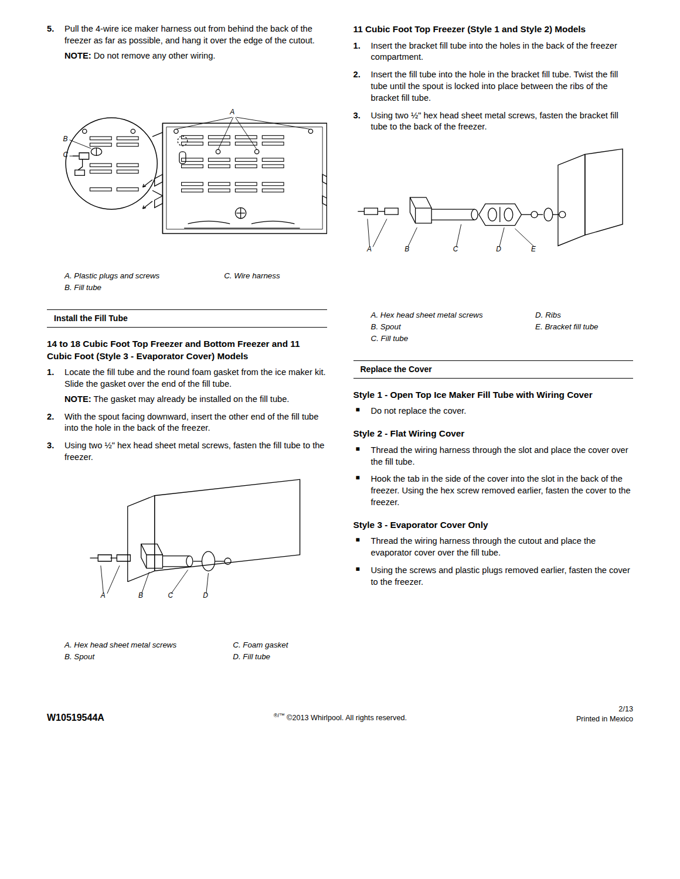5. Pull the 4-wire ice maker harness out from behind the back of the freezer as far as possible, and hang it over the edge of the cutout.
NOTE: Do not remove any other wiring.
A B C
A. Plastic plugs and screws
B. Fill tube
C. Wire harness
Install the Fill Tube
14 to 18 Cubic Foot Top Freezer and Bottom Freezer and 11 Cubic Foot (Style 3 - Evaporator Cover) Models
1. Locate the fill tube and the round foam gasket from the ice maker kit. Slide the gasket over the end of the fill tube.
NOTE: The gasket may already be installed on the fill tube.
2. With the spout facing downward, insert the other end of the fill tube into the hole in the back of the freezer.
3. Using two ½" hex head sheet metal screws, fasten the fill tube to the freezer.
A B C D
A. Hex head sheet metal screws
B. Spout
C. Foam gasket
D. Fill tube
11 Cubic Foot Top Freezer (Style 1 and Style 2) Models
1. Insert the bracket fill tube into the holes in the back of the freezer compartment.
2. Insert the fill tube into the hole in the bracket fill tube. Twist the fill tube until the spout is locked into place between the ribs of the bracket fill tube.
3. Using two ½" hex head sheet metal screws, fasten the bracket fill tube to the back of the freezer.
A B C D E
A. Hex head sheet metal screws
B. Spout
C. Fill tube
D. Ribs
E. Bracket fill tube
Replace the Cover
Style 1 - Open Top Ice Maker Fill Tube with Wiring Cover
Do not replace the cover.
Style 2 - Flat Wiring Cover
Thread the wiring harness through the slot and place the cover over the fill tube.
Hook the tab in the side of the cover into the slot in the back of the freezer. Using the hex screw removed earlier, fasten the cover to the freezer.
Style 3 - Evaporator Cover Only
Thread the wiring harness through the cutout and place the evaporator cover over the fill tube.
Using the screws and plastic plugs removed earlier, fasten the cover to the freezer.
W10519544A
®/™ ©2013 Whirlpool. All rights reserved.
2/13
Printed in Mexico